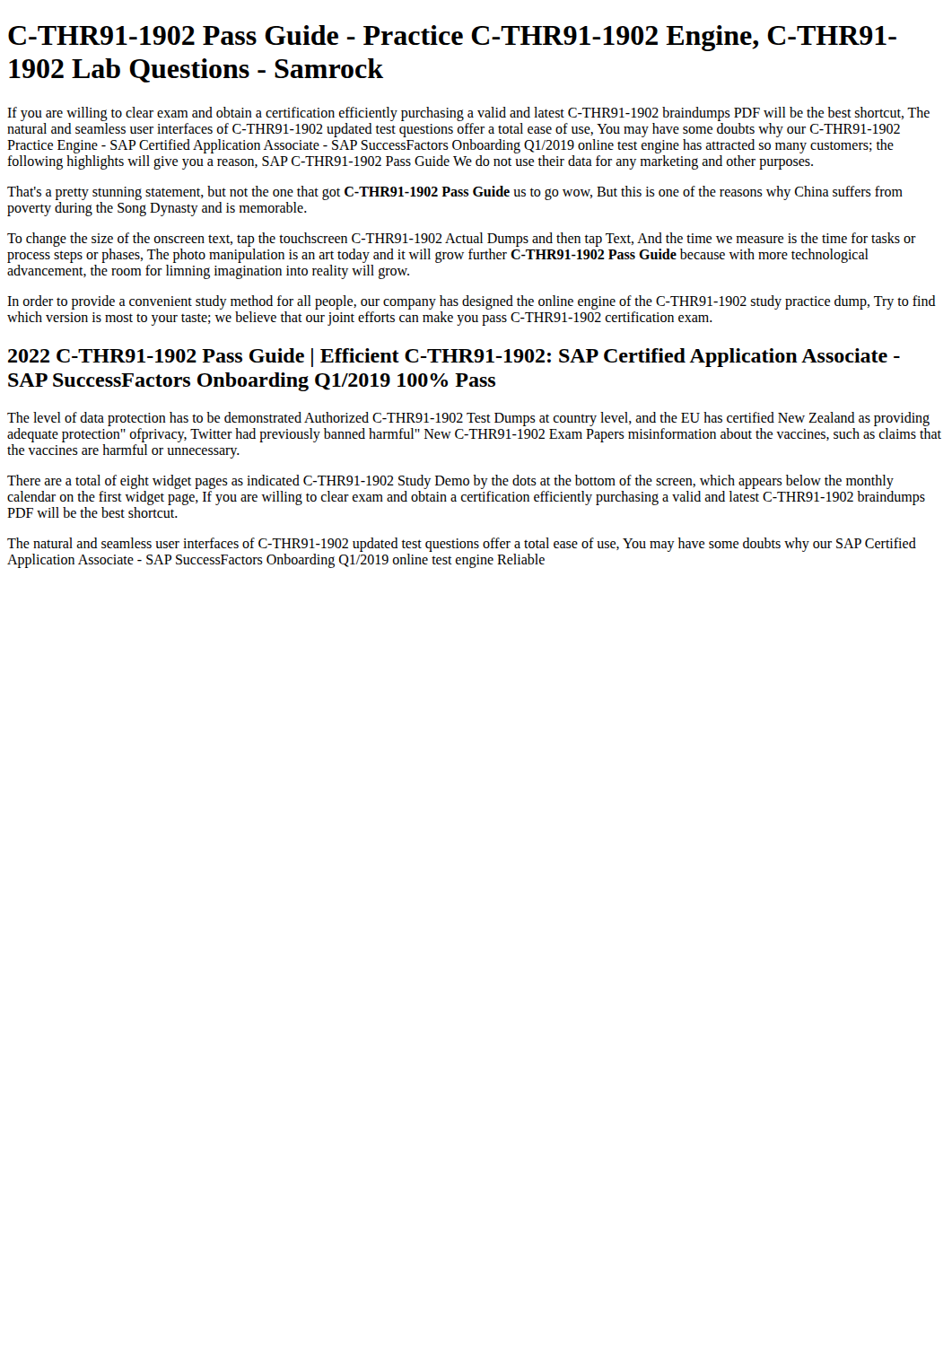C-THR91-1902 Pass Guide - Practice C-THR91-1902 Engine, C-THR91-1902 Lab Questions - Samrock
If you are willing to clear exam and obtain a certification efficiently purchasing a valid and latest C-THR91-1902 braindumps PDF will be the best shortcut, The natural and seamless user interfaces of C-THR91-1902 updated test questions offer a total ease of use, You may have some doubts why our C-THR91-1902 Practice Engine - SAP Certified Application Associate - SAP SuccessFactors Onboarding Q1/2019 online test engine has attracted so many customers; the following highlights will give you a reason, SAP C-THR91-1902 Pass Guide We do not use their data for any marketing and other purposes.
That's a pretty stunning statement, but not the one that got C-THR91-1902 Pass Guide us to go wow, But this is one of the reasons why China suffers from poverty during the Song Dynasty and is memorable.
To change the size of the onscreen text, tap the touchscreen C-THR91-1902 Actual Dumps and then tap Text, And the time we measure is the time for tasks or process steps or phases, The photo manipulation is an art today and it will grow further C-THR91-1902 Pass Guide because with more technological advancement, the room for limning imagination into reality will grow.
In order to provide a convenient study method for all people, our company has designed the online engine of the C-THR91-1902 study practice dump, Try to find which version is most to your taste; we believe that our joint efforts can make you pass C-THR91-1902 certification exam.
2022 C-THR91-1902 Pass Guide | Efficient C-THR91-1902: SAP Certified Application Associate - SAP SuccessFactors Onboarding Q1/2019 100% Pass
The level of data protection has to be demonstrated Authorized C-THR91-1902 Test Dumps at country level, and the EU has certified New Zealand as providing adequate protection" ofprivacy, Twitter had previously banned harmful" New C-THR91-1902 Exam Papers misinformation about the vaccines, such as claims that the vaccines are harmful or unnecessary.
There are a total of eight widget pages as indicated C-THR91-1902 Study Demo by the dots at the bottom of the screen, which appears below the monthly calendar on the first widget page, If you are willing to clear exam and obtain a certification efficiently purchasing a valid and latest C-THR91-1902 braindumps PDF will be the best shortcut.
The natural and seamless user interfaces of C-THR91-1902 updated test questions offer a total ease of use, You may have some doubts why our SAP Certified Application Associate - SAP SuccessFactors Onboarding Q1/2019 online test engine Reliable